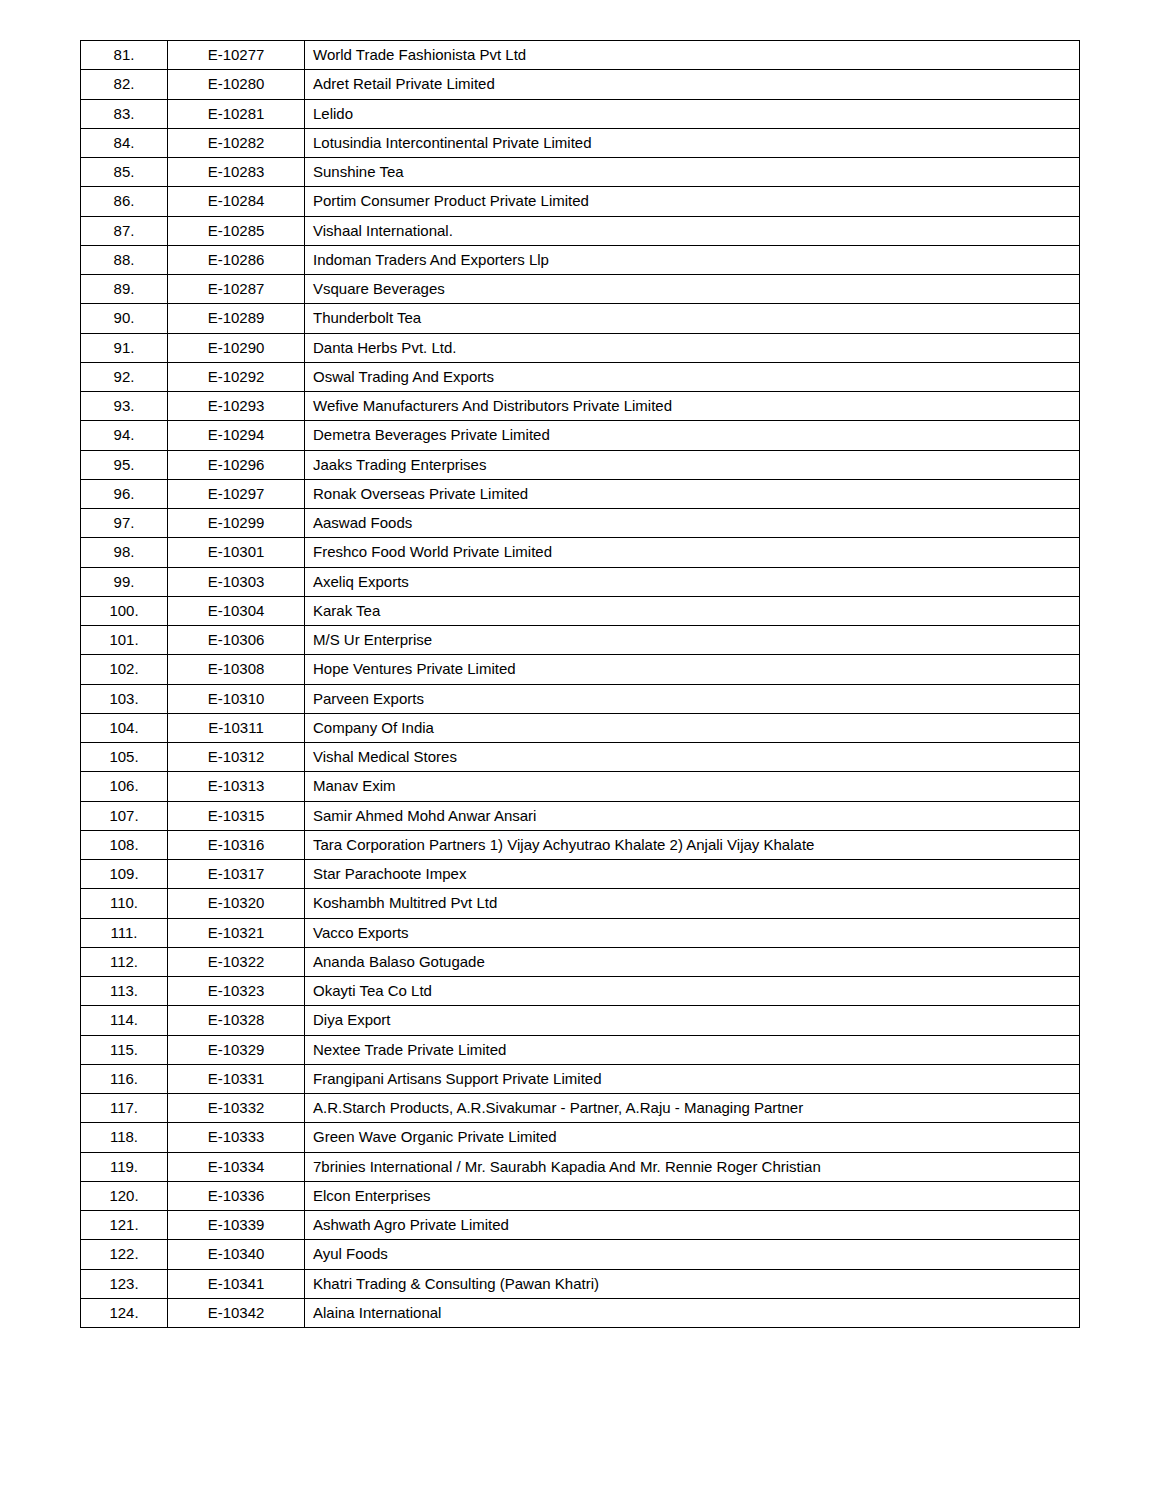| 81. | E-10277 | World Trade Fashionista Pvt Ltd |
| 82. | E-10280 | Adret Retail Private Limited |
| 83. | E-10281 | Lelido |
| 84. | E-10282 | Lotusindia Intercontinental Private Limited |
| 85. | E-10283 | Sunshine Tea |
| 86. | E-10284 | Portim Consumer Product Private Limited |
| 87. | E-10285 | Vishaal International. |
| 88. | E-10286 | Indoman Traders And Exporters Llp |
| 89. | E-10287 | Vsquare Beverages |
| 90. | E-10289 | Thunderbolt Tea |
| 91. | E-10290 | Danta Herbs Pvt. Ltd. |
| 92. | E-10292 | Oswal Trading And Exports |
| 93. | E-10293 | Wefive Manufacturers And Distributors Private Limited |
| 94. | E-10294 | Demetra Beverages Private Limited |
| 95. | E-10296 | Jaaks Trading Enterprises |
| 96. | E-10297 | Ronak Overseas Private Limited |
| 97. | E-10299 | Aaswad Foods |
| 98. | E-10301 | Freshco Food World Private Limited |
| 99. | E-10303 | Axeliq Exports |
| 100. | E-10304 | Karak Tea |
| 101. | E-10306 | M/S Ur Enterprise |
| 102. | E-10308 | Hope Ventures Private Limited |
| 103. | E-10310 | Parveen Exports |
| 104. | E-10311 | Company Of India |
| 105. | E-10312 | Vishal Medical Stores |
| 106. | E-10313 | Manav Exim |
| 107. | E-10315 | Samir Ahmed Mohd Anwar Ansari |
| 108. | E-10316 | Tara Corporation Partners 1) Vijay Achyutrao Khalate 2) Anjali Vijay Khalate |
| 109. | E-10317 | Star Parachoote Impex |
| 110. | E-10320 | Koshambh Multitred Pvt Ltd |
| 111. | E-10321 | Vacco Exports |
| 112. | E-10322 | Ananda Balaso Gotugade |
| 113. | E-10323 | Okayti Tea Co Ltd |
| 114. | E-10328 | Diya Export |
| 115. | E-10329 | Nextee Trade Private Limited |
| 116. | E-10331 | Frangipani Artisans Support Private Limited |
| 117. | E-10332 | A.R.Starch Products, A.R.Sivakumar - Partner, A.Raju - Managing Partner |
| 118. | E-10333 | Green Wave Organic Private Limited |
| 119. | E-10334 | 7brinies International / Mr. Saurabh Kapadia And Mr. Rennie Roger Christian |
| 120. | E-10336 | Elcon Enterprises |
| 121. | E-10339 | Ashwath Agro Private Limited |
| 122. | E-10340 | Ayul Foods |
| 123. | E-10341 | Khatri Trading & Consulting (Pawan Khatri) |
| 124. | E-10342 | Alaina International |